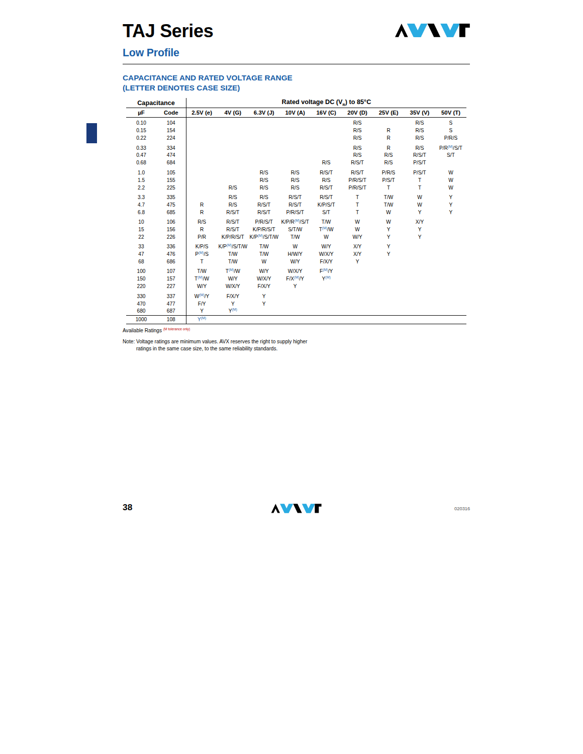TAJ Series
Low Profile
CAPACITANCE AND RATED VOLTAGE RANGE
(LETTER DENOTES CASE SIZE)
| Capacitance | Rated voltage DC (V R ) to 85°C |
| --- | --- |
| µF | Code | 2.5V (e) | 4V (G) | 6.3V (J) | 10V (A) | 16V (C) | 20V (D) | 25V (E) | 35V (V) | 50V (T) |
| 0.10 | 104 | | | | | | R/S | | R/S | S |
| 0.15 | 154 | | | | | | R/S | R | R/S | S |
| 0.22 | 224 | | | | | | R/S | R | R/S | P/R/S |
| 0.33 | 334 | | | | | | R/S | R | R/S | P/R (M) /S/T |
| 0.47 | 474 | | | | | | R/S | R/S | R/S/T | S/T |
| 0.68 | 684 | | | | | R/S | R/S/T | R/S | P/S/T | |
| 1.0 | 105 | | | R/S | R/S | R/S/T | R/S/T | P/R/S | P/S/T | W |
| 1.5 | 155 | | | R/S | R/S | R/S | P/R/S/T | P/S/T | T | W |
| 2.2 | 225 | | R/S | R/S | R/S | R/S/T | P/R/S/T | T | T | W |
| 3.3 | 335 | | R/S | R/S | R/S/T | R/S/T | T | T/W | W | Y |
| 4.7 | 475 | R | R/S | R/S/T | R/S/T | K/P/S/T | T | T/W | W | Y |
| 6.8 | 685 | R | R/S/T | R/S/T | P/R/S/T | S/T | T | W | Y | Y |
| 10 | 106 | R/S | R/S/T | P/R/S/T | K/P/R (M) /S/T | T/W | W | W | X/Y | |
| 15 | 156 | R | R/S/T | K/P/R/S/T | S/T/W | T (M) /W | W | Y | Y | |
| 22 | 226 | P/R | K/P/R/S/T | K/P (M) /S/T/W | T/W | W | W/Y | Y | Y | |
| 33 | 336 | K/P/S | K/P (M) /S/T/W | T/W | W | W/Y | X/Y | Y | | |
| 47 | 476 | P (M) /S | T/W | T/W | H/W/Y | W/X/Y | X/Y | Y | | |
| 68 | 686 | T | T/W | W | W/Y | F/X/Y | Y | | | |
| 100 | 107 | T/W | T (M) /W | W/Y | W/X/Y | F (M) /Y | | | | |
| 150 | 157 | T (M) /W | W/Y | W/X/Y | F/X (M) /Y | Y (M) | | | | |
| 220 | 227 | W/Y | W/X/Y | F/X/Y | Y | | | | | |
| 330 | 337 | W (M) /Y | F/X/Y | Y | | | | | | |
| 470 | 477 | F/Y | Y | Y | | | | | | |
| 680 | 687 | Y | Y (M) | | | | | | | |
| 1000 | 108 | Y (M) | | | | | | | | |
Available Ratings (M tolerance only)
Note: Voltage ratings are minimum values. AVX reserves the right to supply higher ratings in the same case size, to the same reliability standards.
38
020316